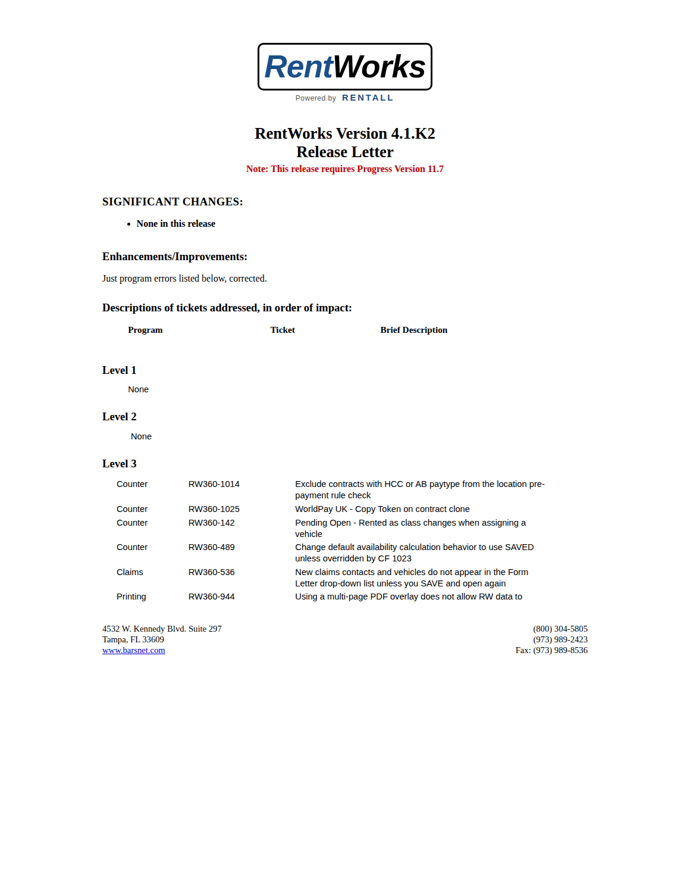Rent Works
Powered by RENTALL
RentWorks Version 4.1.K2
Release Letter
Note: This release requires Progress Version 11.7
SIGNIFICANT CHANGES:
None in this release
Enhancements/Improvements:
Just program errors listed below, corrected.
Descriptions of tickets addressed, in order of impact:
| Program | Ticket | Brief Description |
| --- | --- | --- |
Level 1
None
Level 2
None
Level 3
| Counter | RW360-1014 | Exclude contracts with HCC or AB paytype from the location pre-payment rule check |
| Counter | RW360-1025 | WorldPay UK - Copy Token on contract clone |
| Counter | RW360-142 | Pending Open - Rented as class changes when assigning a vehicle |
| Counter | RW360-489 | Change default availability calculation behavior to use SAVED unless overridden by CF 1023 |
| Claims | RW360-536 | New claims contacts and vehicles do not appear in the Form Letter drop-down list unless you SAVE and open again |
| Printing | RW360-944 | Using a multi-page PDF overlay does not allow RW data to |
4532 W. Kennedy Blvd. Suite 297
Tampa, FL 33609
www.barsnet.com
(800) 304-5805
(973) 989-2423
Fax: (973) 989-8536